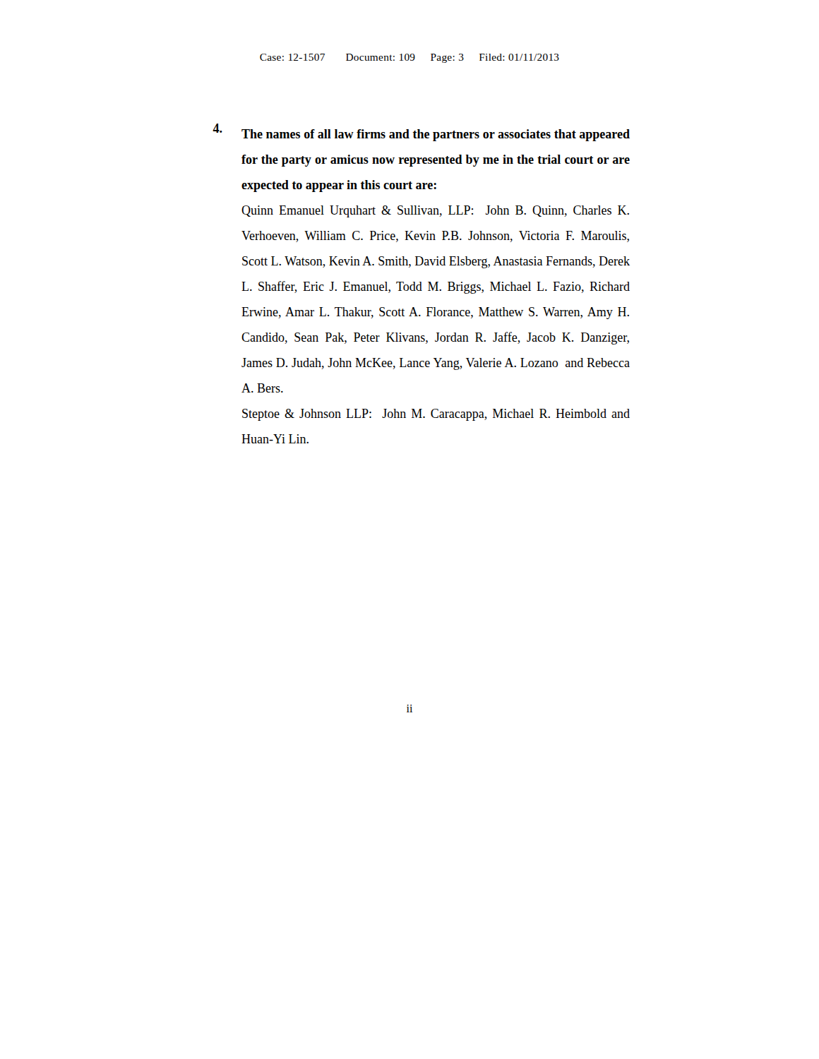Case: 12-1507 Document: 109 Page: 3 Filed: 01/11/2013
4.
The names of all law firms and the partners or associates that appeared for the party or amicus now represented by me in the trial court or are expected to appear in this court are:
Quinn Emanuel Urquhart & Sullivan, LLP: John B. Quinn, Charles K. Verhoeven, William C. Price, Kevin P.B. Johnson, Victoria F. Maroulis, Scott L. Watson, Kevin A. Smith, David Elsberg, Anastasia Fernands, Derek L. Shaffer, Eric J. Emanuel, Todd M. Briggs, Michael L. Fazio, Richard Erwine, Amar L. Thakur, Scott A. Florance, Matthew S. Warren, Amy H. Candido, Sean Pak, Peter Klivans, Jordan R. Jaffe, Jacob K. Danziger, James D. Judah, John McKee, Lance Yang, Valerie A. Lozano and Rebecca A. Bers.
Steptoe & Johnson LLP: John M. Caracappa, Michael R. Heimbold and Huan-Yi Lin.
ii